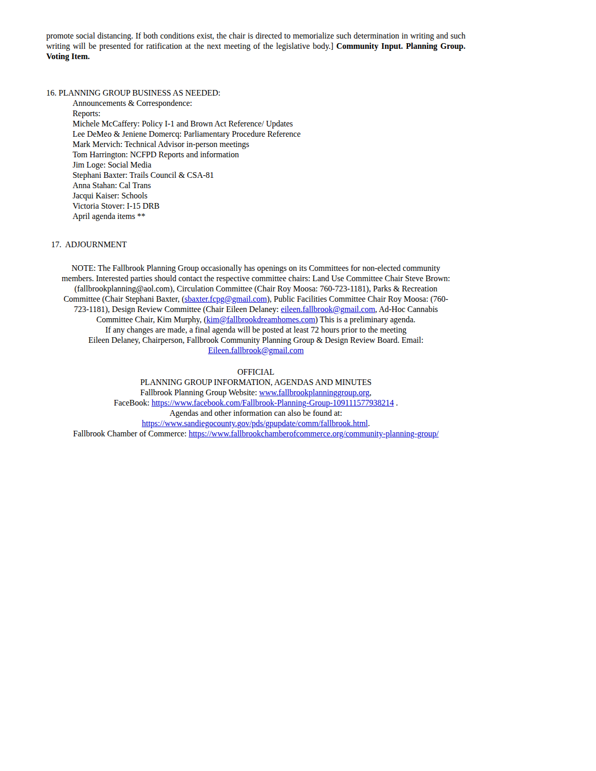promote social distancing. If both conditions exist, the chair is directed to memorialize such determination in writing and such writing will be presented for ratification at the next meeting of the legislative body.] Community Input. Planning Group. Voting Item.
16. PLANNING GROUP BUSINESS AS NEEDED:
Announcements & Correspondence:
Reports:
Michele McCaffery: Policy I-1 and Brown Act Reference/ Updates
Lee DeMeo & Jeniene Domercq: Parliamentary Procedure Reference
Mark Mervich: Technical Advisor in-person meetings
Tom Harrington: NCFPD Reports and information
Jim Loge: Social Media
Stephani Baxter: Trails Council & CSA-81
Anna Stahan: Cal Trans
Jacqui Kaiser: Schools
Victoria Stover: I-15 DRB
April agenda items **
17. ADJOURNMENT
NOTE: The Fallbrook Planning Group occasionally has openings on its Committees for non-elected community members. Interested parties should contact the respective committee chairs: Land Use Committee Chair Steve Brown:(fallbrookplanning@aol.com), Circulation Committee (Chair Roy Moosa: 760-723-1181), Parks & Recreation Committee (Chair Stephani Baxter, (sbaxter.fcpg@gmail.com), Public Facilities Committee Chair Roy Moosa: (760-723-1181), Design Review Committee (Chair Eileen Delaney: eileen.fallbrook@gmail.com, Ad-Hoc Cannabis Committee Chair, Kim Murphy, (kim@fallbrookdreamhomes.com) This is a preliminary agenda.
If any changes are made, a final agenda will be posted at least 72 hours prior to the meeting
Eileen Delaney, Chairperson, Fallbrook Community Planning Group & Design Review Board. Email:
Eileen.fallbrook@gmail.com
OFFICIAL
PLANNING GROUP INFORMATION, AGENDAS AND MINUTES
Fallbrook Planning Group Website: www.fallbrookplanninggroup.org,
FaceBook: https://www.facebook.com/Fallbrook-Planning-Group-109111577938214 .
Agendas and other information can also be found at:
https://www.sandiegocounty.gov/pds/gpupdate/comm/fallbrook.html.
Fallbrook Chamber of Commerce: https://www.fallbrookchamberofcommerce.org/community-planning-group/